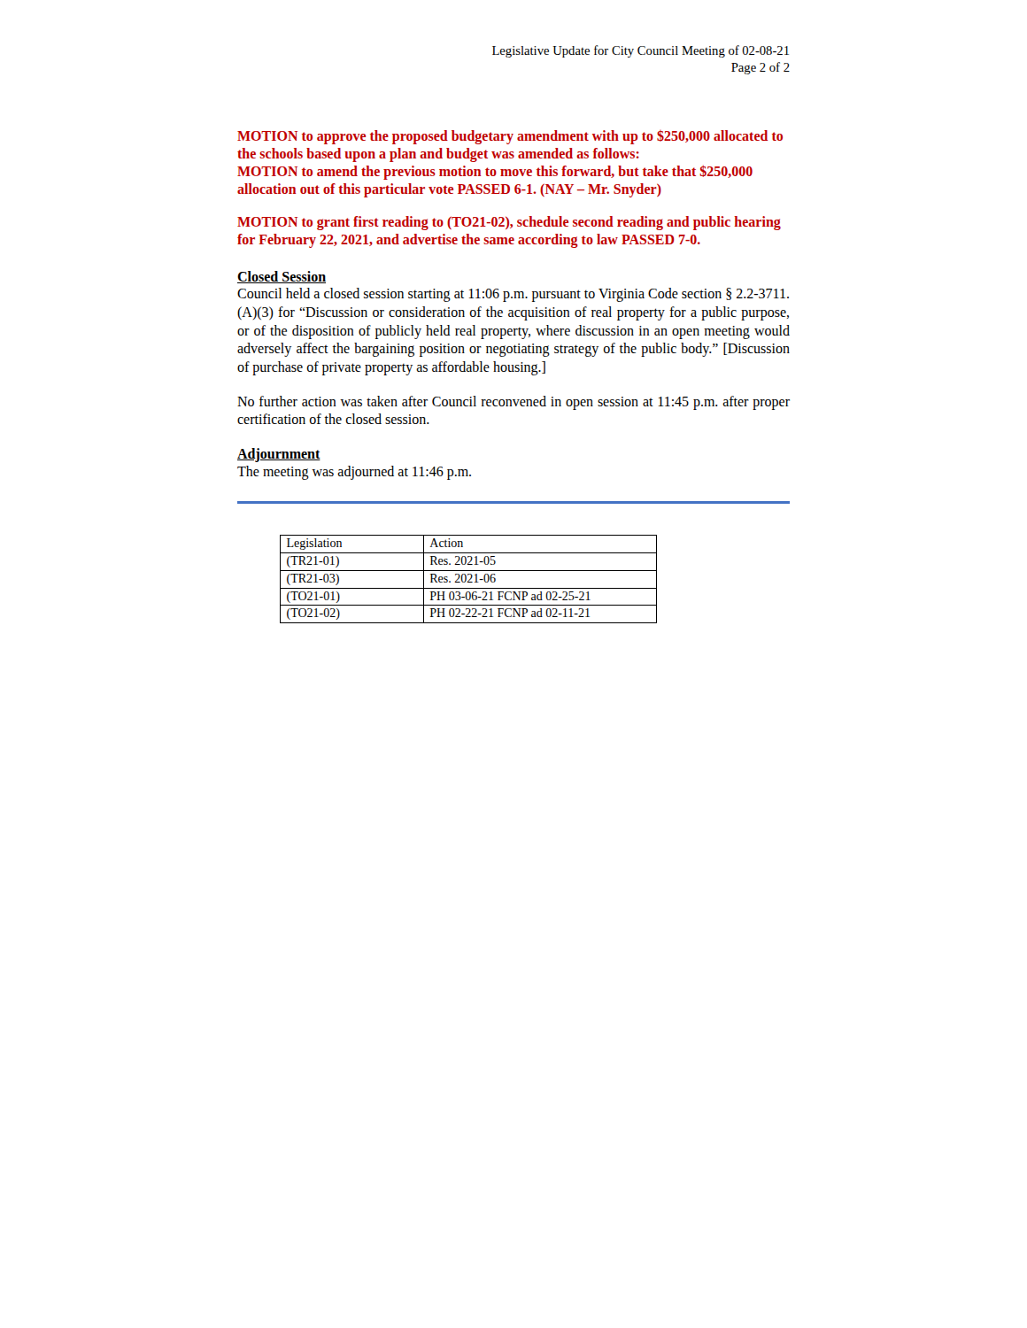Legislative Update for City Council Meeting of 02-08-21
Page 2 of 2
MOTION to approve the proposed budgetary amendment with up to $250,000 allocated to the schools based upon a plan and budget was amended as follows:
MOTION to amend the previous motion to move this forward, but take that $250,000 allocation out of this particular vote PASSED 6-1. (NAY – Mr. Snyder)
MOTION to grant first reading to (TO21-02), schedule second reading and public hearing for February 22, 2021, and advertise the same according to law PASSED 7-0.
Closed Session
Council held a closed session starting at 11:06 p.m. pursuant to Virginia Code section § 2.2-3711.(A)(3) for “Discussion or consideration of the acquisition of real property for a public purpose, or of the disposition of publicly held real property, where discussion in an open meeting would adversely affect the bargaining position or negotiating strategy of the public body.” [Discussion of purchase of private property as affordable housing.]
No further action was taken after Council reconvened in open session at 11:45 p.m. after proper certification of the closed session.
Adjournment
The meeting was adjourned at 11:46 p.m.
| | Legislation | Action |
| | (TR21-01) | Res. 2021-05 |
| | (TR21-03) | Res. 2021-06 |
| | (TO21-01) | PH 03-06-21 FCNP ad 02-25-21 |
| | (TO21-02) | PH 02-22-21 FCNP ad 02-11-21 |